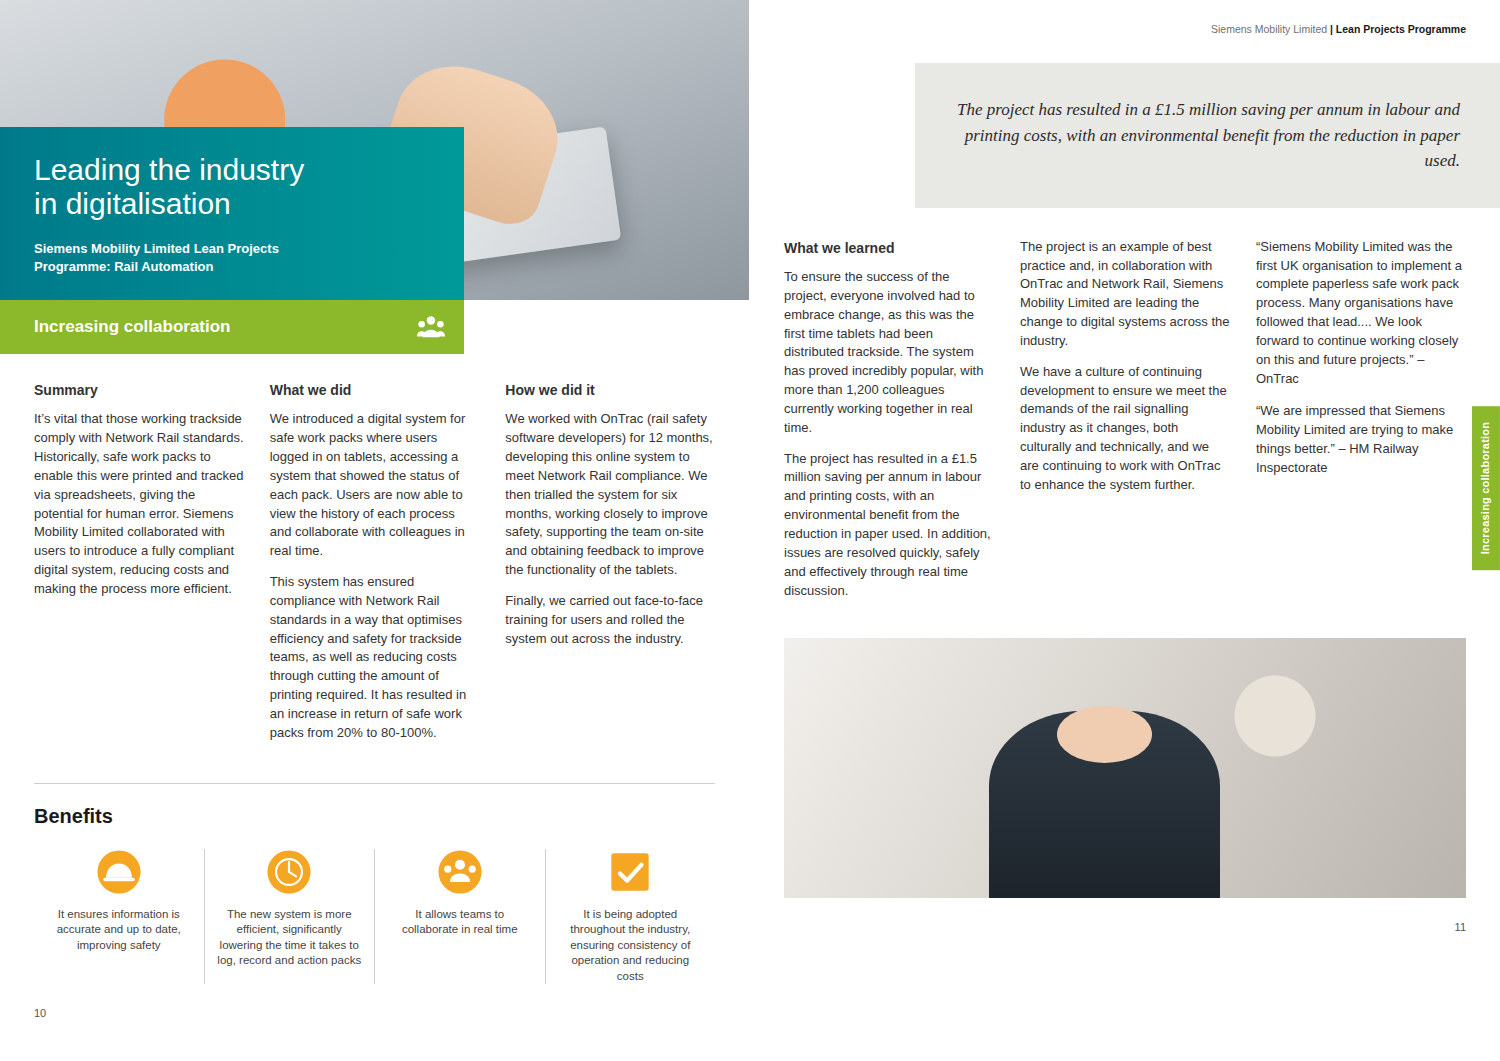Leading the industry
in digitalisation
Siemens Mobility Limited Lean Projects
Programme: Rail Automation
Increasing collaboration
Summary
It’s vital that those working trackside comply with Network Rail standards. Historically, safe work packs to enable this were printed and tracked via spreadsheets, giving the potential for human error. Siemens Mobility Limited collaborated with users to introduce a fully compliant digital system, reducing costs and making the process more efficient.
What we did
We introduced a digital system for safe work packs where users logged in on tablets, accessing a system that showed the status of each pack. Users are now able to view the history of each process and collaborate with colleagues in real time.
This system has ensured compliance with Network Rail standards in a way that optimises efficiency and safety for trackside teams, as well as reducing costs through cutting the amount of printing required. It has resulted in an increase in return of safe work packs from 20% to 80-100%.
How we did it
We worked with OnTrac (rail safety software developers) for 12 months, developing this online system to meet Network Rail compliance. We then trialled the system for six months, working closely to improve safety, supporting the team on-site and obtaining feedback to improve the functionality of the tablets.
Finally, we carried out face-to-face training for users and rolled the system out across the industry.
Benefits
It ensures information is accurate and up to date, improving safety
The new system is more efficient, significantly lowering the time it takes to log, record and action packs
It allows teams to collaborate in real time
It is being adopted throughout the industry, ensuring consistency of operation and reducing costs
10
Siemens Mobility Limited | Lean Projects Programme
The project has resulted in a £1.5 million saving per annum in labour and printing costs, with an environmental benefit from the reduction in paper used.
What we learned
To ensure the success of the project, everyone involved had to embrace change, as this was the first time tablets had been distributed trackside. The system has proved incredibly popular, with more than 1,200 colleagues currently working together in real time.
The project has resulted in a £1.5 million saving per annum in labour and printing costs, with an environmental benefit from the reduction in paper used. In addition, issues are resolved quickly, safely and effectively through real time discussion.
The project is an example of best practice and, in collaboration with OnTrac and Network Rail, Siemens Mobility Limited are leading the change to digital systems across the industry.
We have a culture of continuing development to ensure we meet the demands of the rail signalling industry as it changes, both culturally and technically, and we are continuing to work with OnTrac to enhance the system further.
“Siemens Mobility Limited was the first UK organisation to implement a complete paperless safe work pack process. Many organisations have followed that lead.... We look forward to continue working closely on this and future projects.” – OnTrac
“We are impressed that Siemens Mobility Limited are trying to make things better.” – HM Railway Inspectorate
Increasing collaboration
11